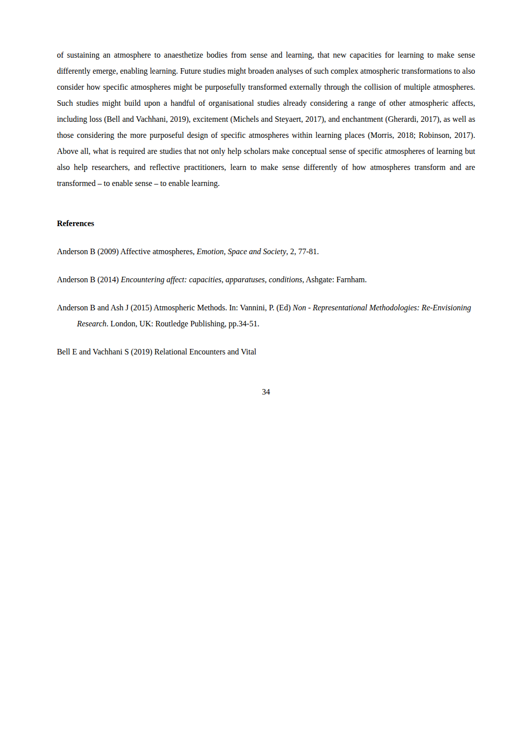of sustaining an atmosphere to anaesthetize bodies from sense and learning, that new capacities for learning to make sense differently emerge, enabling learning. Future studies might broaden analyses of such complex atmospheric transformations to also consider how specific atmospheres might be purposefully transformed externally through the collision of multiple atmospheres. Such studies might build upon a handful of organisational studies already considering a range of other atmospheric affects, including loss (Bell and Vachhani, 2019), excitement (Michels and Steyaert, 2017), and enchantment (Gherardi, 2017), as well as those considering the more purposeful design of specific atmospheres within learning places (Morris, 2018; Robinson, 2017). Above all, what is required are studies that not only help scholars make conceptual sense of specific atmospheres of learning but also help researchers, and reflective practitioners, learn to make sense differently of how atmospheres transform and are transformed – to enable sense – to enable learning.
References
Anderson B (2009) Affective atmospheres, Emotion, Space and Society, 2, 77-81.
Anderson B (2014) Encountering affect: capacities, apparatuses, conditions, Ashgate: Farnham.
Anderson B and Ash J (2015) Atmospheric Methods. In: Vannini, P. (Ed) Non - Representational Methodologies: Re-Envisioning Research. London, UK: Routledge Publishing, pp.34-51.
Bell E and Vachhani S (2019) Relational Encounters and Vital
34